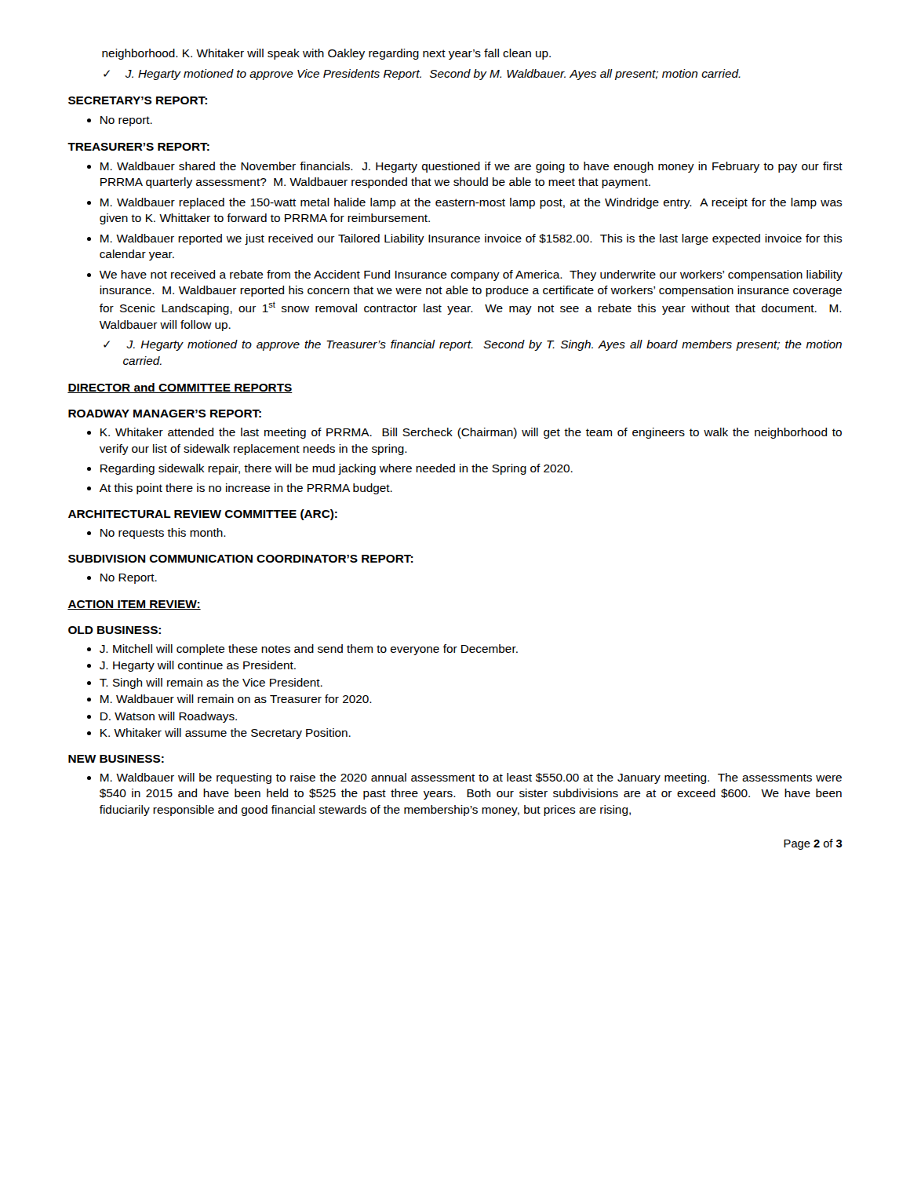neighborhood. K. Whitaker will speak with Oakley regarding next year’s fall clean up.
J. Hegarty motioned to approve Vice Presidents Report. Second by M. Waldbauer. Ayes all present; motion carried.
SECRETARY’S REPORT:
No report.
TREASURER’S REPORT:
M. Waldbauer shared the November financials. J. Hegarty questioned if we are going to have enough money in February to pay our first PRRMA quarterly assessment? M. Waldbauer responded that we should be able to meet that payment.
M. Waldbauer replaced the 150-watt metal halide lamp at the eastern-most lamp post, at the Windridge entry. A receipt for the lamp was given to K. Whittaker to forward to PRRMA for reimbursement.
M. Waldbauer reported we just received our Tailored Liability Insurance invoice of $1582.00. This is the last large expected invoice for this calendar year.
We have not received a rebate from the Accident Fund Insurance company of America. They underwrite our workers’ compensation liability insurance. M. Waldbauer reported his concern that we were not able to produce a certificate of workers’ compensation insurance coverage for Scenic Landscaping, our 1st snow removal contractor last year. We may not see a rebate this year without that document. M. Waldbauer will follow up.
J. Hegarty motioned to approve the Treasurer’s financial report. Second by T. Singh. Ayes all board members present; the motion carried.
DIRECTOR and COMMITTEE REPORTS
ROADWAY MANAGER’S REPORT:
K. Whitaker attended the last meeting of PRRMA. Bill Sercheck (Chairman) will get the team of engineers to walk the neighborhood to verify our list of sidewalk replacement needs in the spring.
Regarding sidewalk repair, there will be mud jacking where needed in the Spring of 2020.
At this point there is no increase in the PRRMA budget.
ARCHITECTURAL REVIEW COMMITTEE (ARC):
No requests this month.
SUBDIVISION COMMUNICATION COORDINATOR’S REPORT:
No Report.
ACTION ITEM REVIEW:
OLD BUSINESS:
J. Mitchell will complete these notes and send them to everyone for December.
J. Hegarty will continue as President.
T. Singh will remain as the Vice President.
M. Waldbauer will remain on as Treasurer for 2020.
D. Watson will Roadways.
K. Whitaker will assume the Secretary Position.
NEW BUSINESS:
M. Waldbauer will be requesting to raise the 2020 annual assessment to at least $550.00 at the January meeting. The assessments were $540 in 2015 and have been held to $525 the past three years. Both our sister subdivisions are at or exceed $600. We have been fiduciarily responsible and good financial stewards of the membership’s money, but prices are rising,
Page 2 of 3